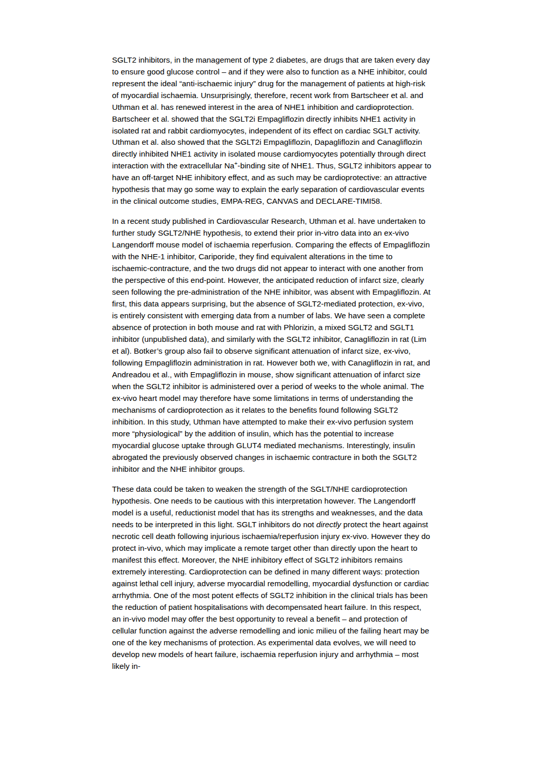SGLT2 inhibitors, in the management of type 2 diabetes, are drugs that are taken every day to ensure good glucose control – and if they were also to function as a NHE inhibitor, could represent the ideal “anti-ischaemic injury” drug for the management of patients at high-risk of myocardial ischaemia. Unsurprisingly, therefore, recent work from Bartscheer et al. and Uthman et al. has renewed interest in the area of NHE1 inhibition and cardioprotection. Bartscheer et al. showed that the SGLT2i Empagliflozin directly inhibits NHE1 activity in isolated rat and rabbit cardiomyocytes, independent of its effect on cardiac SGLT activity. Uthman et al. also showed that the SGLT2i Empagliflozin, Dapagliflozin and Canagliflozin directly inhibited NHE1 activity in isolated mouse cardiomyocytes potentially through direct interaction with the extracellular Na+-binding site of NHE1. Thus, SGLT2 inhibitors appear to have an off-target NHE inhibitory effect, and as such may be cardioprotective: an attractive hypothesis that may go some way to explain the early separation of cardiovascular events in the clinical outcome studies, EMPA-REG, CANVAS and DECLARE-TIMI58.
In a recent study published in Cardiovascular Research, Uthman et al. have undertaken to further study SGLT2/NHE hypothesis, to extend their prior in-vitro data into an ex-vivo Langendorff mouse model of ischaemia reperfusion. Comparing the effects of Empagliflozin with the NHE-1 inhibitor, Cariporide, they find equivalent alterations in the time to ischaemic-contracture, and the two drugs did not appear to interact with one another from the perspective of this end-point. However, the anticipated reduction of infarct size, clearly seen following the pre-administration of the NHE inhibitor, was absent with Empagliflozin. At first, this data appears surprising, but the absence of SGLT2-mediated protection, ex-vivo, is entirely consistent with emerging data from a number of labs. We have seen a complete absence of protection in both mouse and rat with Phlorizin, a mixed SGLT2 and SGLT1 inhibitor (unpublished data), and similarly with the SGLT2 inhibitor, Canagliflozin in rat (Lim et al). Botker’s group also fail to observe significant attenuation of infarct size, ex-vivo, following Empagliflozin administration in rat. However both we, with Canagliflozin in rat, and Andreadou et al., with Empagliflozin in mouse, show significant attenuation of infarct size when the SGLT2 inhibitor is administered over a period of weeks to the whole animal. The ex-vivo heart model may therefore have some limitations in terms of understanding the mechanisms of cardioprotection as it relates to the benefits found following SGLT2 inhibition. In this study, Uthman have attempted to make their ex-vivo perfusion system more “physiological” by the addition of insulin, which has the potential to increase myocardial glucose uptake through GLUT4 mediated mechanisms. Interestingly, insulin abrogated the previously observed changes in ischaemic contracture in both the SGLT2 inhibitor and the NHE inhibitor groups.
These data could be taken to weaken the strength of the SGLT/NHE cardioprotection hypothesis. One needs to be cautious with this interpretation however. The Langendorff model is a useful, reductionist model that has its strengths and weaknesses, and the data needs to be interpreted in this light. SGLT inhibitors do not directly protect the heart against necrotic cell death following injurious ischaemia/reperfusion injury ex-vivo. However they do protect in-vivo, which may implicate a remote target other than directly upon the heart to manifest this effect. Moreover, the NHE inhibitory effect of SGLT2 inhibitors remains extremely interesting. Cardioprotection can be defined in many different ways: protection against lethal cell injury, adverse myocardial remodelling, myocardial dysfunction or cardiac arrhythmia. One of the most potent effects of SGLT2 inhibition in the clinical trials has been the reduction of patient hospitalisations with decompensated heart failure. In this respect, an in-vivo model may offer the best opportunity to reveal a benefit – and protection of cellular function against the adverse remodelling and ionic milieu of the failing heart may be one of the key mechanisms of protection. As experimental data evolves, we will need to develop new models of heart failure, ischaemia reperfusion injury and arrhythmia – most likely in-